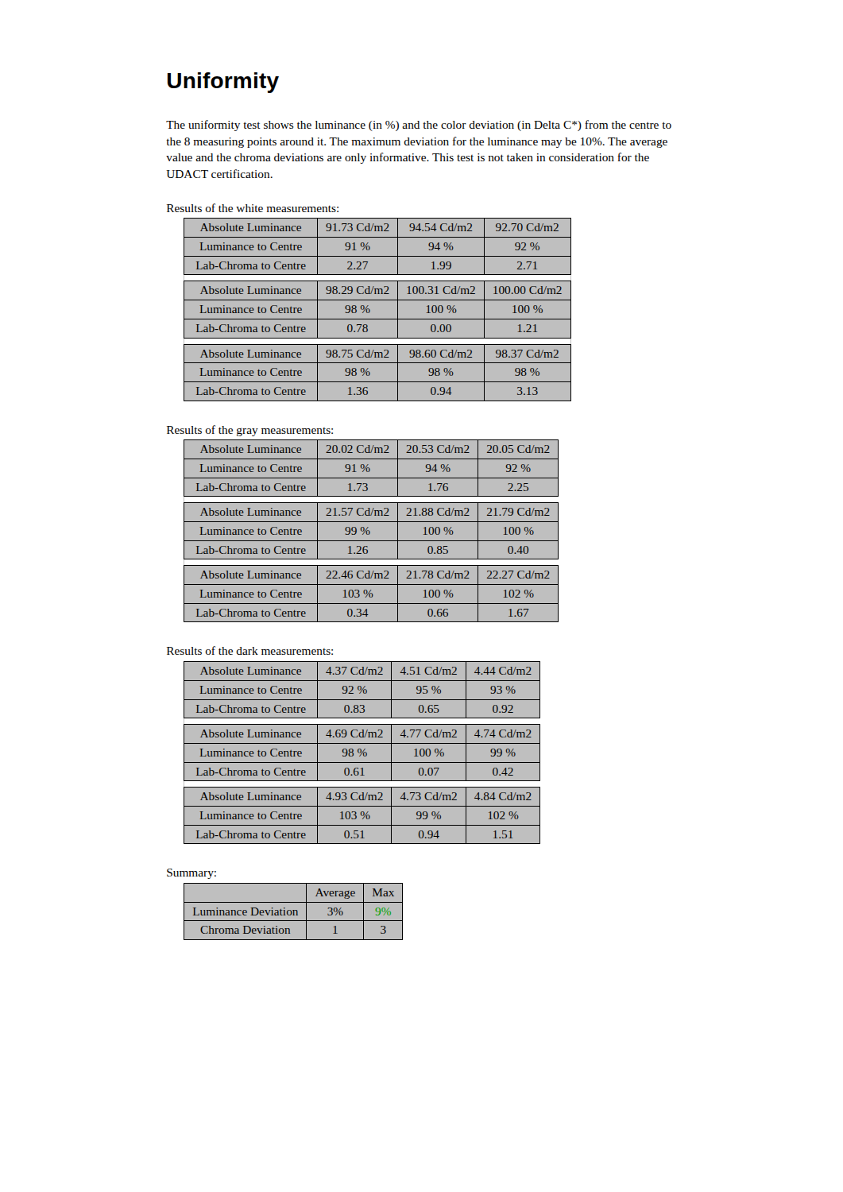Uniformity
The uniformity test shows the luminance (in %) and the color deviation (in Delta C*) from the centre to the 8 measuring points around it. The maximum deviation for the luminance may be 10%. The average value and the chroma deviations are only informative. This test is not taken in consideration for the UDACT certification.
Results of the white measurements:
| Absolute Luminance | 91.73 Cd/m2 | 94.54 Cd/m2 | 92.70 Cd/m2 |
| Luminance to Centre | 91 % | 94 % | 92 % |
| Lab-Chroma to Centre | 2.27 | 1.99 | 2.71 |
| Absolute Luminance | 98.29 Cd/m2 | 100.31 Cd/m2 | 100.00 Cd/m2 |
| Luminance to Centre | 98 % | 100 % | 100 % |
| Lab-Chroma to Centre | 0.78 | 0.00 | 1.21 |
| Absolute Luminance | 98.75 Cd/m2 | 98.60 Cd/m2 | 98.37 Cd/m2 |
| Luminance to Centre | 98 % | 98 % | 98 % |
| Lab-Chroma to Centre | 1.36 | 0.94 | 3.13 |
Results of the gray measurements:
| Absolute Luminance | 20.02 Cd/m2 | 20.53 Cd/m2 | 20.05 Cd/m2 |
| Luminance to Centre | 91 % | 94 % | 92 % |
| Lab-Chroma to Centre | 1.73 | 1.76 | 2.25 |
| Absolute Luminance | 21.57 Cd/m2 | 21.88 Cd/m2 | 21.79 Cd/m2 |
| Luminance to Centre | 99 % | 100 % | 100 % |
| Lab-Chroma to Centre | 1.26 | 0.85 | 0.40 |
| Absolute Luminance | 22.46 Cd/m2 | 21.78 Cd/m2 | 22.27 Cd/m2 |
| Luminance to Centre | 103 % | 100 % | 102 % |
| Lab-Chroma to Centre | 0.34 | 0.66 | 1.67 |
Results of the dark measurements:
| Absolute Luminance | 4.37 Cd/m2 | 4.51 Cd/m2 | 4.44 Cd/m2 |
| Luminance to Centre | 92 % | 95 % | 93 % |
| Lab-Chroma to Centre | 0.83 | 0.65 | 0.92 |
| Absolute Luminance | 4.69 Cd/m2 | 4.77 Cd/m2 | 4.74 Cd/m2 |
| Luminance to Centre | 98 % | 100 % | 99 % |
| Lab-Chroma to Centre | 0.61 | 0.07 | 0.42 |
| Absolute Luminance | 4.93 Cd/m2 | 4.73 Cd/m2 | 4.84 Cd/m2 |
| Luminance to Centre | 103 % | 99 % | 102 % |
| Lab-Chroma to Centre | 0.51 | 0.94 | 1.51 |
Summary:
| | Average | Max |
| Luminance Deviation | 3% | 9% |
| Chroma Deviation | 1 | 3 |